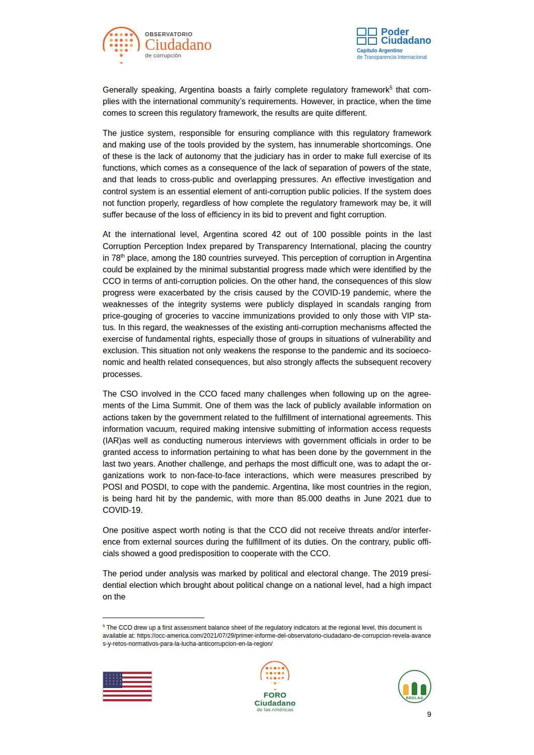Observatorio
Ciudadano
de corrupción
Poder
Ciudadano
Capítulo Argentino
de Transparencia Internacional
Generally speaking, Argentina boasts a fairly complete regulatory framework5 that complies with the international community’s requirements. However, in practice, when the time comes to screen this regulatory framework, the results are quite different.
The justice system, responsible for ensuring compliance with this regulatory framework and making use of the tools provided by the system, has innumerable shortcomings. One of these is the lack of autonomy that the judiciary has in order to make full exercise of its functions, which comes as a consequence of the lack of separation of powers of the state, and that leads to cross-public and overlapping pressures. An effective investigation and control system is an essential element of anti-corruption public policies. If the system does not function properly, regardless of how complete the regulatory framework may be, it will suffer because of the loss of efficiency in its bid to prevent and fight corruption.
At the international level, Argentina scored 42 out of 100 possible points in the last Corruption Perception Index prepared by Transparency International, placing the country in 78th place, among the 180 countries surveyed. This perception of corruption in Argentina could be explained by the minimal substantial progress made which were identified by the CCO in terms of anti-corruption policies. On the other hand, the consequences of this slow progress were exacerbated by the crisis caused by the COVID-19 pandemic, where the weaknesses of the integrity systems were publicly displayed in scandals ranging from price-gouging of groceries to vaccine immunizations provided to only those with VIP status. In this regard, the weaknesses of the existing anti-corruption mechanisms affected the exercise of fundamental rights, especially those of groups in situations of vulnerability and exclusion. This situation not only weakens the response to the pandemic and its socioeconomic and health related consequences, but also strongly affects the subsequent recovery processes.
The CSO involved in the CCO faced many challenges when following up on the agreements of the Lima Summit. One of them was the lack of publicly available information on actions taken by the government related to the fulfillment of international agreements. This information vacuum, required making intensive submitting of information access requests (IAR)as well as conducting numerous interviews with government officials in order to be granted access to information pertaining to what has been done by the government in the last two years. Another challenge, and perhaps the most difficult one, was to adapt the organizations work to non-face-to-face interactions, which were measures prescribed by POSI and POSDI, to cope with the pandemic. Argentina, like most countries in the region, is being hard hit by the pandemic, with more than 85.000 deaths in June 2021 due to COVID-19.
One positive aspect worth noting is that the CCO did not receive threats and/or interference from external sources during the fulfillment of its duties. On the contrary, public officials showed a good predisposition to cooperate with the CCO.
The period under analysis was marked by political and electoral change. The 2019 presidential election which brought about political change on a national level, had a high impact on the
5 The CCO drew up a first assessment balance sheet of the regulatory indicators at the regional level, this document is available at: https://occ-america.com/2021/07/29/primer-informe-del-observatorio-ciudadano-de-corrupcion-revela-avances-y-retos-normativos-para-la-lucha-anticorrupcion-en-la-region/
FORO
Ciudadano
de las Américas
REDLAD
9